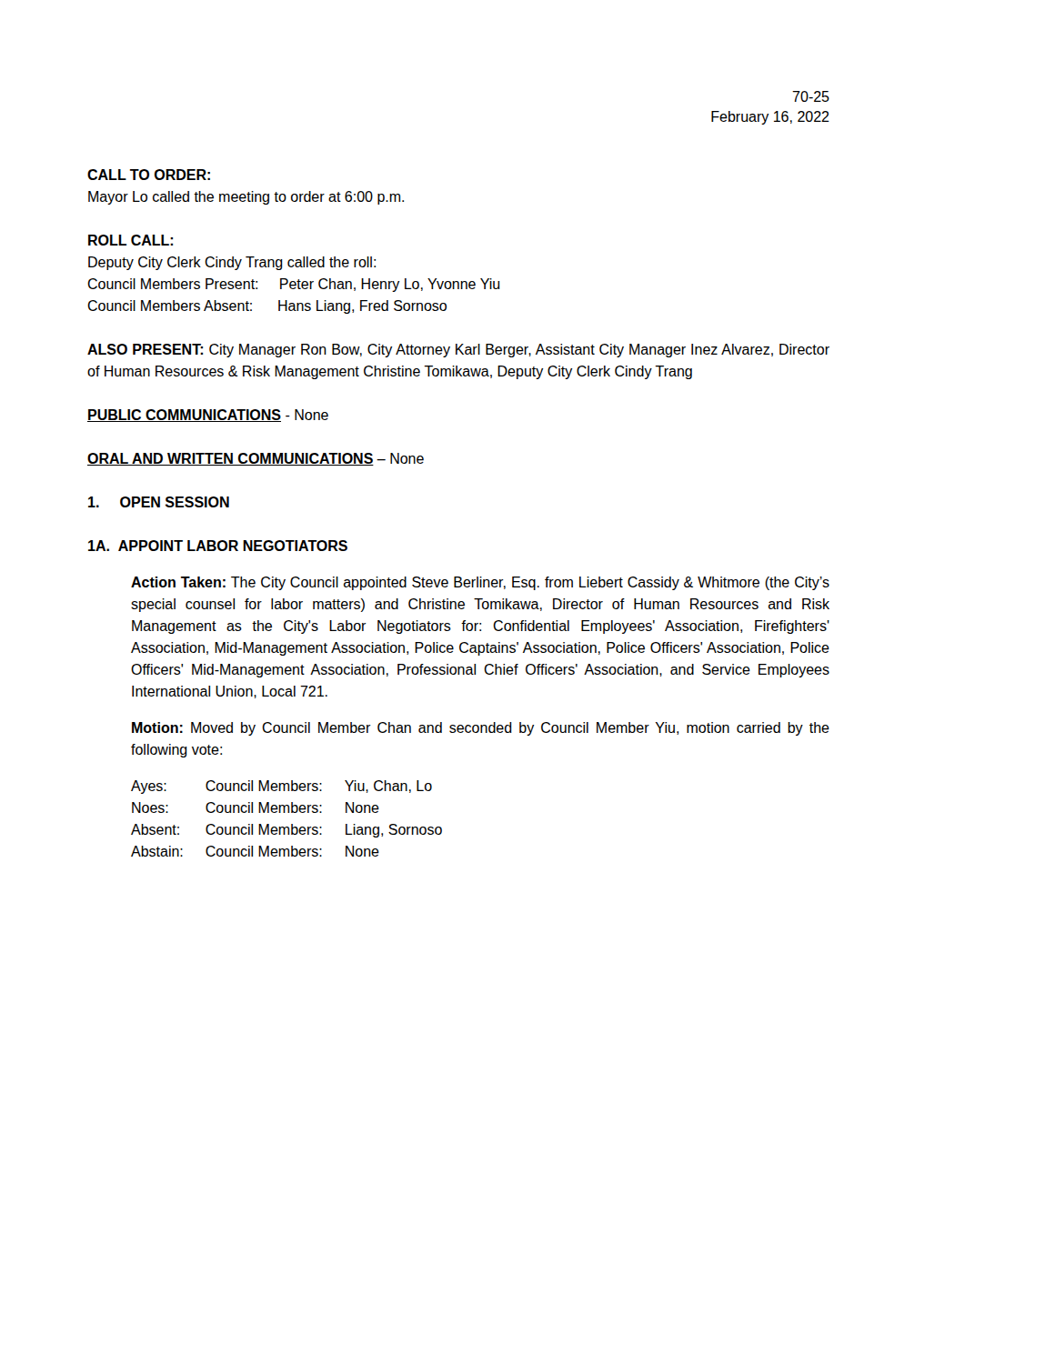70-25
February 16, 2022
CALL TO ORDER:
Mayor Lo called the meeting to order at 6:00 p.m.
ROLL CALL:
Deputy City Clerk Cindy Trang called the roll:
Council Members Present: Peter Chan, Henry Lo, Yvonne Yiu
Council Members Absent: Hans Liang, Fred Sornoso
ALSO PRESENT: City Manager Ron Bow, City Attorney Karl Berger, Assistant City Manager Inez Alvarez, Director of Human Resources & Risk Management Christine Tomikawa, Deputy City Clerk Cindy Trang
PUBLIC COMMUNICATIONS - None
ORAL AND WRITTEN COMMUNICATIONS – None
1. OPEN SESSION
1A. APPOINT LABOR NEGOTIATORS
Action Taken: The City Council appointed Steve Berliner, Esq. from Liebert Cassidy & Whitmore (the City’s special counsel for labor matters) and Christine Tomikawa, Director of Human Resources and Risk Management as the City's Labor Negotiators for: Confidential Employees' Association, Firefighters' Association, Mid-Management Association, Police Captains' Association, Police Officers' Association, Police Officers' Mid-Management Association, Professional Chief Officers' Association, and Service Employees International Union, Local 721.
Motion: Moved by Council Member Chan and seconded by Council Member Yiu, motion carried by the following vote:
| Ayes: | Council Members: | Yiu, Chan, Lo |
| Noes: | Council Members: | None |
| Absent: | Council Members: | Liang, Sornoso |
| Abstain: | Council Members: | None |